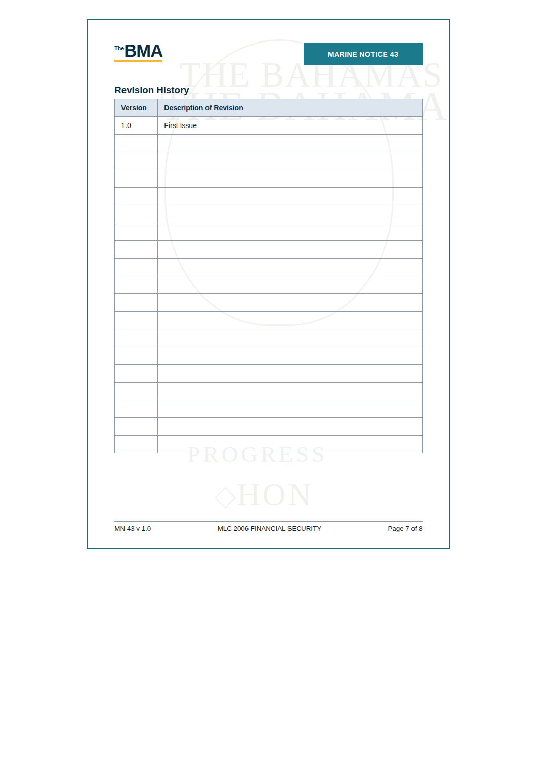THE BAHAMAS MAR
THE BAHAMAS
PROGRESS
HON
The BMA
MARINE NOTICE 43
Revision History
| Version | Description of Revision |
| --- | --- |
| 1.0 | First Issue |
MN 43 v 1.0
MLC 2006 FINANCIAL SECURITY
Page 7 of 8